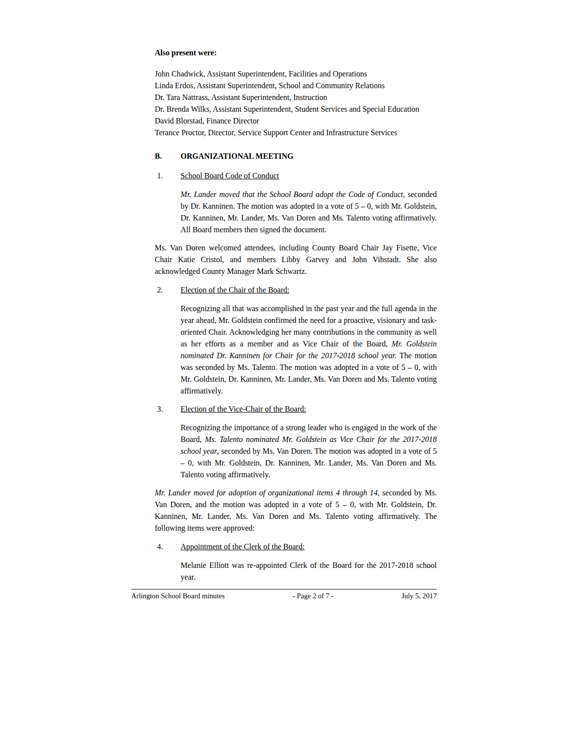Also present were:
John Chadwick, Assistant Superintendent, Facilities and Operations
Linda Erdos, Assistant Superintendent, School and Community Relations
Dr. Tara Nattrass, Assistant Superintendent, Instruction
Dr. Brenda Wilks, Assistant Superintendent, Student Services and Special Education
David Blorstad, Finance Director
Terance Proctor, Director, Service Support Center and Infrastructure Services
B.
ORGANIZATIONAL MEETING
1.
School Board Code of Conduct
Mr. Lander moved that the School Board adopt the Code of Conduct, seconded by Dr. Kanninen. The motion was adopted in a vote of 5 – 0, with Mr. Goldstein, Dr. Kanninen, Mr. Lander, Ms. Van Doren and Ms. Talento voting affirmatively. All Board members then signed the document.
Ms. Van Doren welcomed attendees, including County Board Chair Jay Fisette, Vice Chair Katie Cristol, and members Libby Garvey and John Vihstadt. She also acknowledged County Manager Mark Schwartz.
2.
Election of the Chair of the Board:
Recognizing all that was accomplished in the past year and the full agenda in the year ahead, Mr. Goldstein confirmed the need for a proactive, visionary and task-oriented Chair. Acknowledging her many contributions in the community as well as her efforts as a member and as Vice Chair of the Board, Mr. Goldstein nominated Dr. Kanninen for Chair for the 2017-2018 school year. The motion was seconded by Ms. Talento. The motion was adopted in a vote of 5 – 0, with Mr. Goldstein, Dr. Kanninen, Mr. Lander, Ms. Van Doren and Ms. Talento voting affirmatively.
3.
Election of the Vice-Chair of the Board:
Recognizing the importance of a strong leader who is engaged in the work of the Board, Ms. Talento nominated Mr. Goldstein as Vice Chair for the 2017-2018 school year, seconded by Ms. Van Doren. The motion was adopted in a vote of 5 – 0, with Mr. Goldstein, Dr. Kanninen, Mr. Lander, Ms. Van Doren and Ms. Talento voting affirmatively.
Mr. Lander moved for adoption of organizational items 4 through 14, seconded by Ms. Van Doren, and the motion was adopted in a vote of 5 – 0, with Mr. Goldstein, Dr. Kanninen, Mr. Lander, Ms. Van Doren and Ms. Talento voting affirmatively. The following items were approved:
4.
Appointment of the Clerk of the Board:
Melanie Elliott was re-appointed Clerk of the Board for the 2017-2018 school year.
Arlington School Board minutes - Page 2 of 7 - July 5, 2017